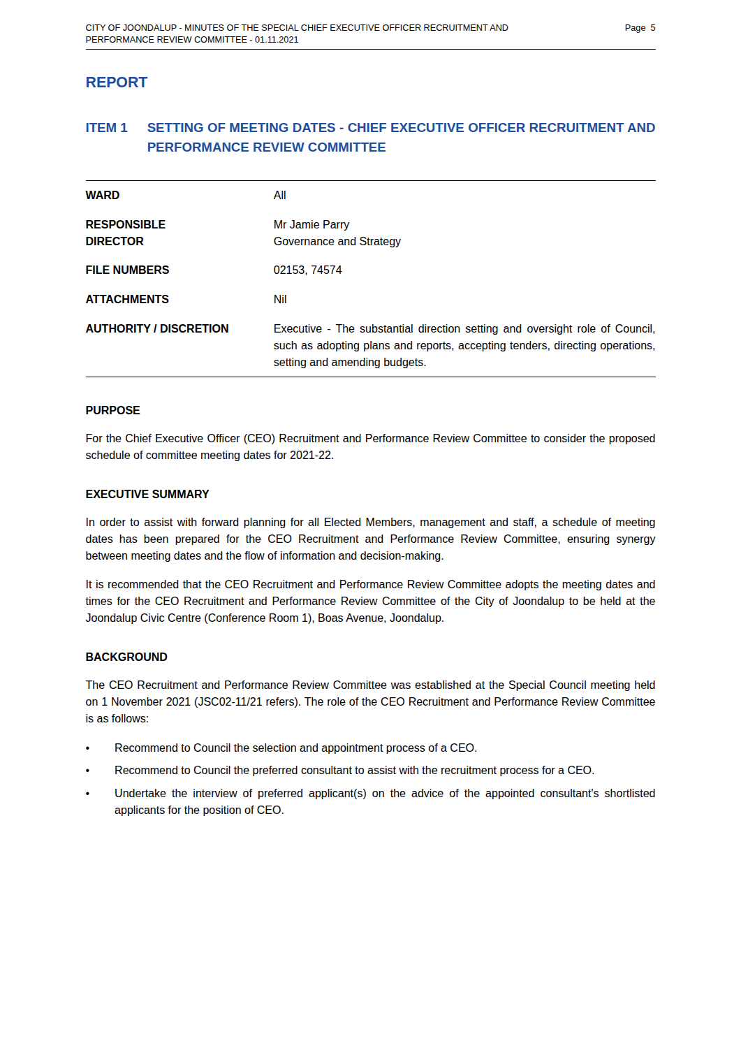CITY OF JOONDALUP - MINUTES OF THE SPECIAL CHIEF EXECUTIVE OFFICER RECRUITMENT AND PERFORMANCE REVIEW COMMITTEE - 01.11.2021
Page 5
REPORT
ITEM 1
SETTING OF MEETING DATES - CHIEF EXECUTIVE OFFICER RECRUITMENT AND PERFORMANCE REVIEW COMMITTEE
| WARD | All |
| RESPONSIBLE DIRECTOR | Mr Jamie Parry Governance and Strategy |
| FILE NUMBERS | 02153, 74574 |
| ATTACHMENTS | Nil |
| AUTHORITY / DISCRETION | Executive - The substantial direction setting and oversight role of Council, such as adopting plans and reports, accepting tenders, directing operations, setting and amending budgets. |
PURPOSE
For the Chief Executive Officer (CEO) Recruitment and Performance Review Committee to consider the proposed schedule of committee meeting dates for 2021-22.
EXECUTIVE SUMMARY
In order to assist with forward planning for all Elected Members, management and staff, a schedule of meeting dates has been prepared for the CEO Recruitment and Performance Review Committee, ensuring synergy between meeting dates and the flow of information and decision-making.
It is recommended that the CEO Recruitment and Performance Review Committee adopts the meeting dates and times for the CEO Recruitment and Performance Review Committee of the City of Joondalup to be held at the Joondalup Civic Centre (Conference Room 1), Boas Avenue, Joondalup.
BACKGROUND
The CEO Recruitment and Performance Review Committee was established at the Special Council meeting held on 1 November 2021 (JSC02-11/21 refers). The role of the CEO Recruitment and Performance Review Committee is as follows:
•Recommend to Council the selection and appointment process of a CEO.
•Recommend to Council the preferred consultant to assist with the recruitment process for a CEO.
•Undertake the interview of preferred applicant(s) on the advice of the appointed consultant's shortlisted applicants for the position of CEO.